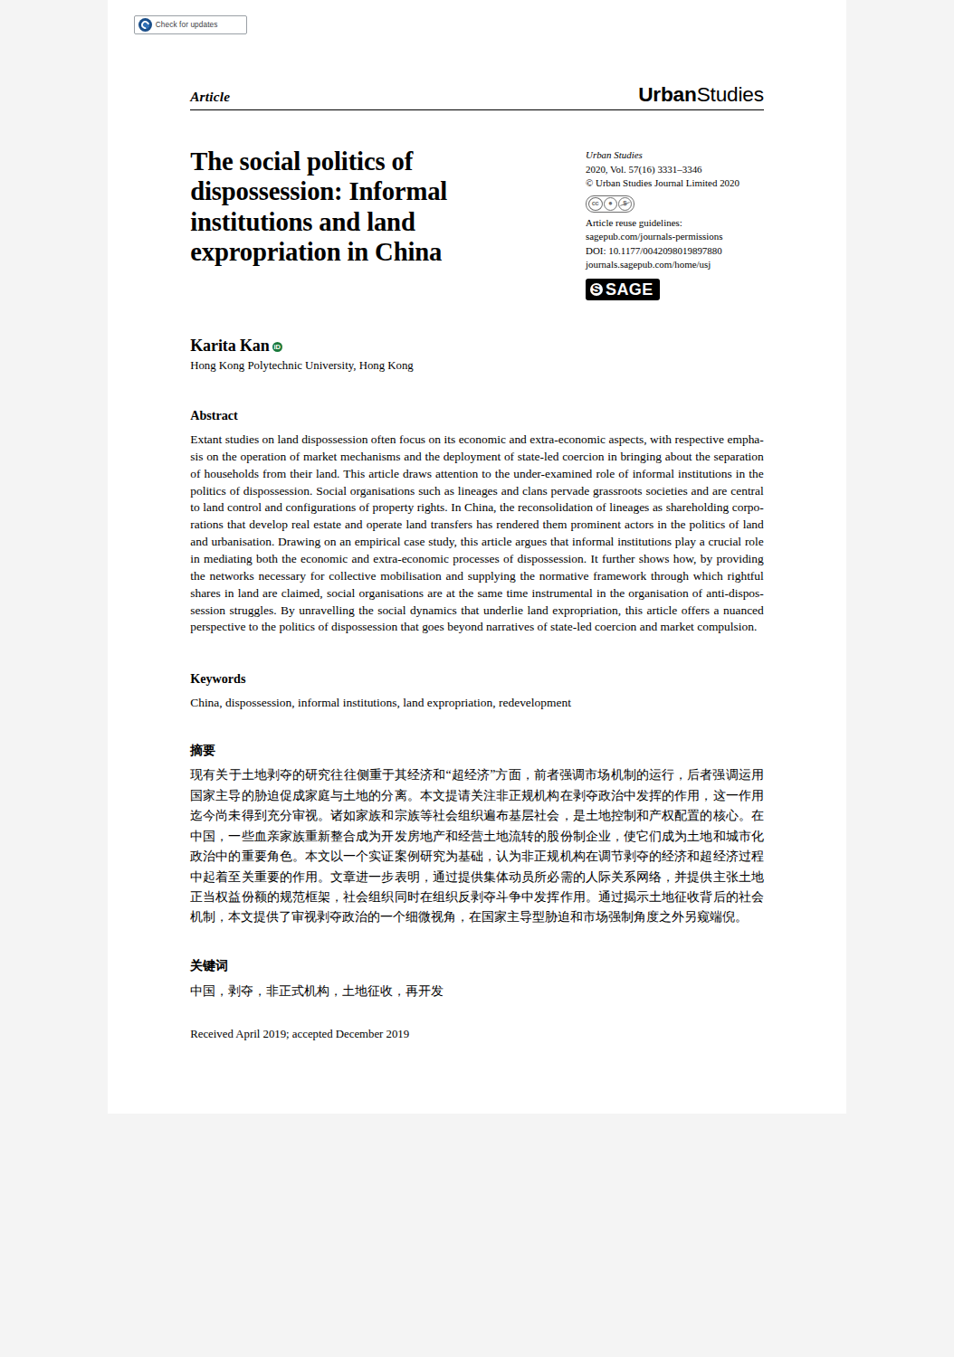Check for updates
Article
Urban Studies
The social politics of dispossession: Informal institutions and land expropriation in China
Urban Studies
2020, Vol. 57(16) 3331–3346
© Urban Studies Journal Limited 2020
cc ● $
Article reuse guidelines:
sagepub.com/journals-permissions
DOI: 10.1177/0042098019897880
journals.sagepub.com/home/usj
SSAGE
Karita KaniD
Hong Kong Polytechnic University, Hong Kong
Abstract
Extant studies on land dispossession often focus on its economic and extra-economic aspects, with respective emphasis on the operation of market mechanisms and the deployment of state-led coercion in bringing about the separation of households from their land. This article draws attention to the under-examined role of informal institutions in the politics of dispossession. Social organisations such as lineages and clans pervade grassroots societies and are central to land control and configurations of property rights. In China, the reconsolidation of lineages as shareholding corporations that develop real estate and operate land transfers has rendered them prominent actors in the politics of land and urbanisation. Drawing on an empirical case study, this article argues that informal institutions play a crucial role in mediating both the economic and extra-economic processes of dispossession. It further shows how, by providing the networks necessary for collective mobilisation and supplying the normative framework through which rightful shares in land are claimed, social organisations are at the same time instrumental in the organisation of anti-dispossession struggles. By unravelling the social dynamics that underlie land expropriation, this article offers a nuanced perspective to the politics of dispossession that goes beyond narratives of state-led coercion and market compulsion.
Keywords
China, dispossession, informal institutions, land expropriation, redevelopment
摘要
现有关于土地剥夺的研究往往侧重于其经济和“超经济”方面，前者强调市场机制的运行，后者强调运用国家主导的胁迫促成家庭与土地的分离。本文提请关注非正规机构在剥夺政治中发挥的作用，这一作用迄今尚未得到充分审视。诸如家族和宗族等社会组织遍布基层社会，是土地控制和产权配置的核心。在中国，一些血亲家族重新整合成为开发房地产和经营土地流转的股份制企业，使它们成为土地和城市化政治中的重要角色。本文以一个实证案例研究为基础，认为非正规机构在调节剥夺的经济和超经济过程中起着至关重要的作用。文章进一步表明，通过提供集体动员所必需的人际关系网络，并提供主张土地正当权益份额的规范框架，社会组织同时在组织反剥夺斗争中发挥作用。通过揭示土地征收背后的社会机制，本文提供了审视剥夺政治的一个细微视角，在国家主导型胁迫和市场强制角度之外另窥端倪。
关键词
中国，剥夺，非正式机构，土地征收，再开发
Received April 2019; accepted December 2019